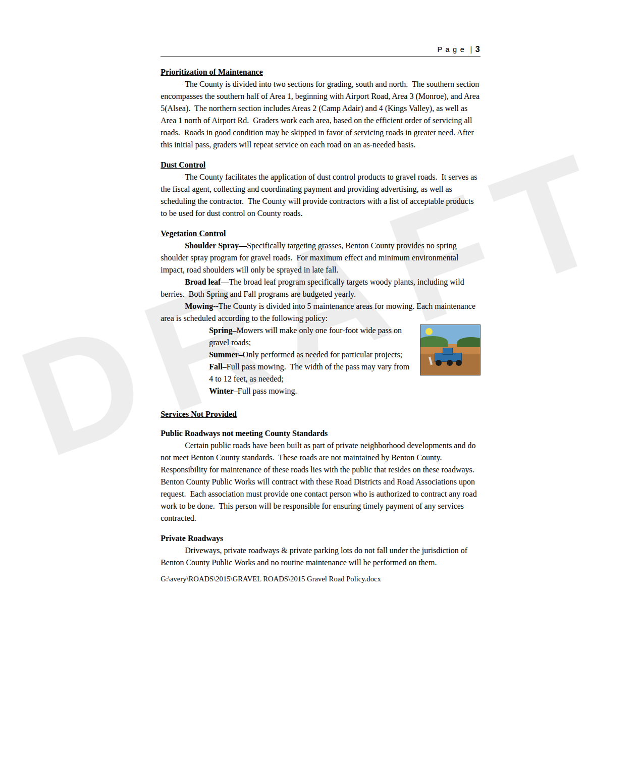DRAFT
P a g e | 3
Prioritization of Maintenance
The County is divided into two sections for grading, south and north. The southern section encompasses the southern half of Area 1, beginning with Airport Road, Area 3 (Monroe), and Area 5(Alsea). The northern section includes Areas 2 (Camp Adair) and 4 (Kings Valley), as well as Area 1 north of Airport Rd. Graders work each area, based on the efficient order of servicing all roads. Roads in good condition may be skipped in favor of servicing roads in greater need. After this initial pass, graders will repeat service on each road on an as-needed basis.
Dust Control
The County facilitates the application of dust control products to gravel roads. It serves as the fiscal agent, collecting and coordinating payment and providing advertising, as well as scheduling the contractor. The County will provide contractors with a list of acceptable products to be used for dust control on County roads.
Vegetation Control
Shoulder Spray—Specifically targeting grasses, Benton County provides no spring shoulder spray program for gravel roads. For maximum effect and minimum environmental impact, road shoulders will only be sprayed in late fall.
Broad leaf—The broad leaf program specifically targets woody plants, including wild berries. Both Spring and Fall programs are budgeted yearly.
Mowing--The County is divided into 5 maintenance areas for mowing. Each maintenance area is scheduled according to the following policy:
Spring–Mowers will make only one four-foot wide pass on gravel roads;
Summer–Only performed as needed for particular projects;
Fall–Full pass mowing. The width of the pass may vary from 4 to 12 feet, as needed;
Winter–Full pass mowing.
Services Not Provided
Public Roadways not meeting County Standards
Certain public roads have been built as part of private neighborhood developments and do not meet Benton County standards. These roads are not maintained by Benton County. Responsibility for maintenance of these roads lies with the public that resides on these roadways. Benton County Public Works will contract with these Road Districts and Road Associations upon request. Each association must provide one contact person who is authorized to contract any road work to be done. This person will be responsible for ensuring timely payment of any services contracted.
Private Roadways
Driveways, private roadways & private parking lots do not fall under the jurisdiction of Benton County Public Works and no routine maintenance will be performed on them.
G:\avery\ROADS\2015\GRAVEL ROADS\2015 Gravel Road Policy.docx